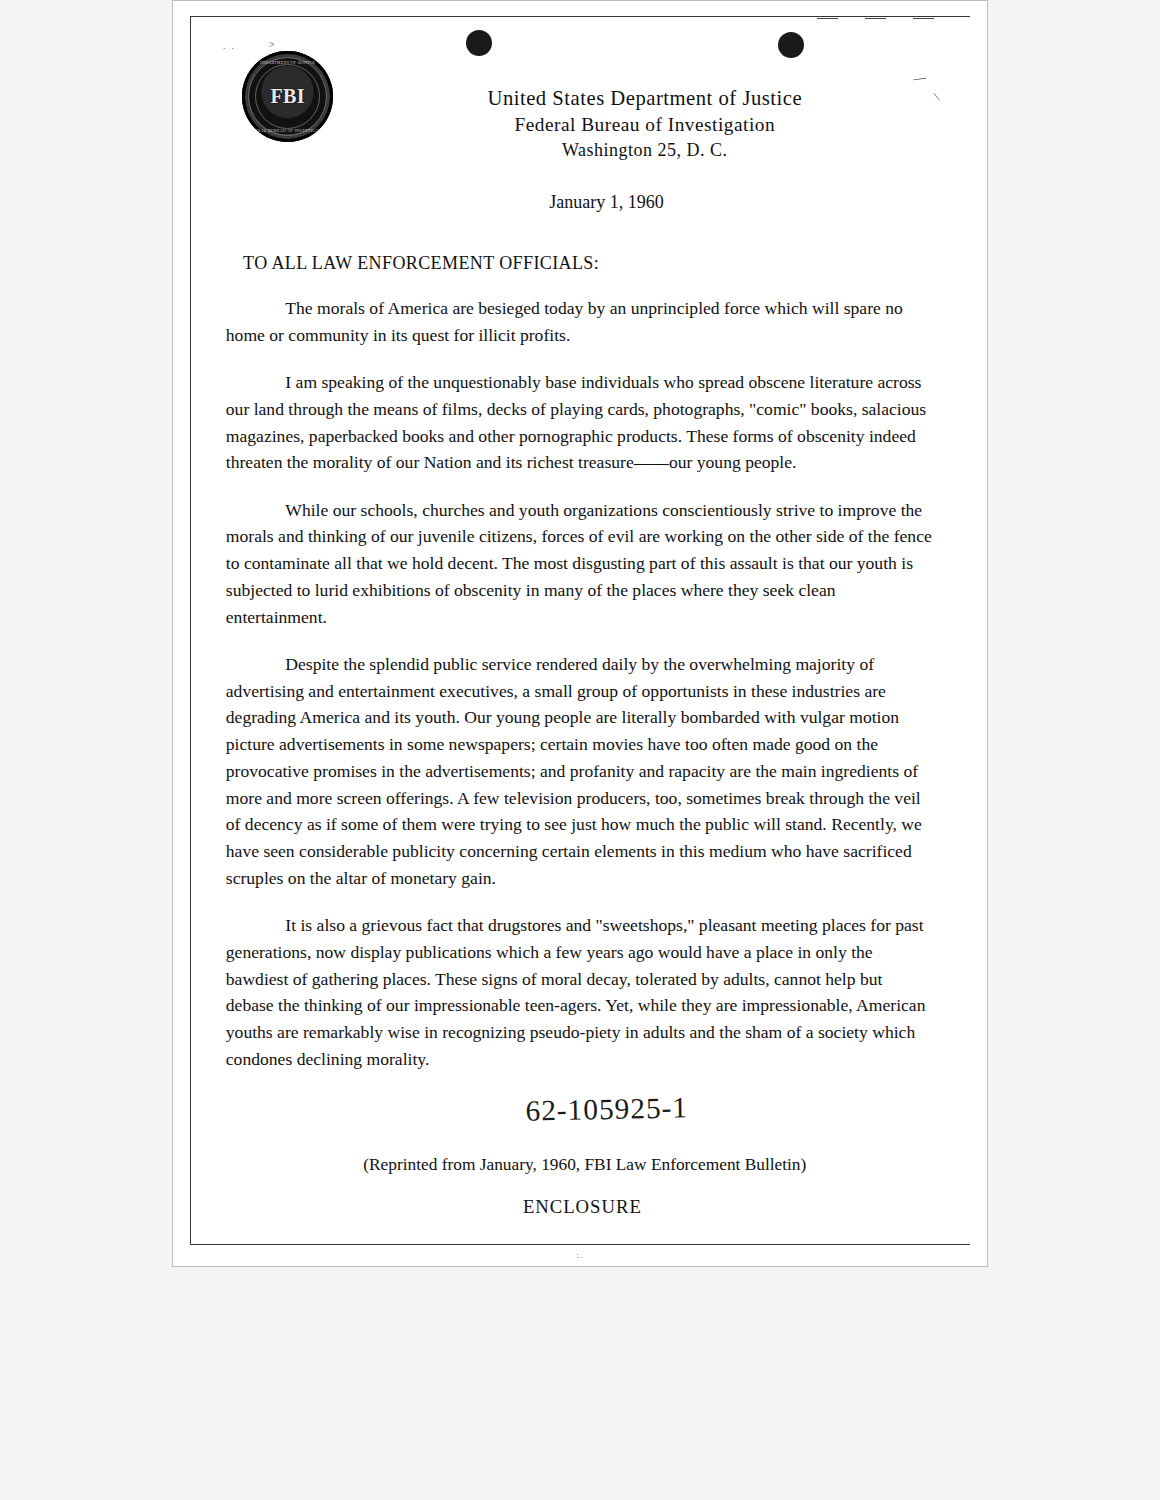. .
>
—
\
Department of Justice
FBI
Federal Bureau of Investigation
United States Department of Justice
Federal Bureau of Investigation
Washington 25, D. C.
January 1, 1960
TO ALL LAW ENFORCEMENT OFFICIALS:
The morals of America are besieged today by an unprincipled force which will spare no home or community in its quest for illicit profits.
I am speaking of the unquestionably base individuals who spread obscene literature across our land through the means of films, decks of playing cards, photographs, "comic" books, salacious magazines, paperbacked books and other pornographic products. These forms of obscenity indeed threaten the morality of our Nation and its richest treasure——our young people.
While our schools, churches and youth organizations conscientiously strive to improve the morals and thinking of our juvenile citizens, forces of evil are working on the other side of the fence to contaminate all that we hold decent. The most disgusting part of this assault is that our youth is subjected to lurid exhibitions of obscenity in many of the places where they seek clean entertainment.
Despite the splendid public service rendered daily by the overwhelming majority of advertising and entertainment executives, a small group of opportunists in these industries are degrading America and its youth. Our young people are literally bombarded with vulgar motion picture advertisements in some newspapers; certain movies have too often made good on the provocative promises in the advertisements; and profanity and rapacity are the main ingredients of more and more screen offerings. A few television producers, too, sometimes break through the veil of decency as if some of them were trying to see just how much the public will stand. Recently, we have seen considerable publicity concerning certain elements in this medium who have sacrificed scruples on the altar of monetary gain.
It is also a grievous fact that drugstores and "sweetshops," pleasant meeting places for past generations, now display publications which a few years ago would have a place in only the bawdiest of gathering places. These signs of moral decay, tolerated by adults, cannot help but debase the thinking of our impressionable teen-agers. Yet, while they are impressionable, American youths are remarkably wise in recognizing pseudo-piety in adults and the sham of a society which condones declining morality.
62-105925-1
(Reprinted from January, 1960, FBI Law Enforcement Bulletin)
  ENCLOSURE
:.